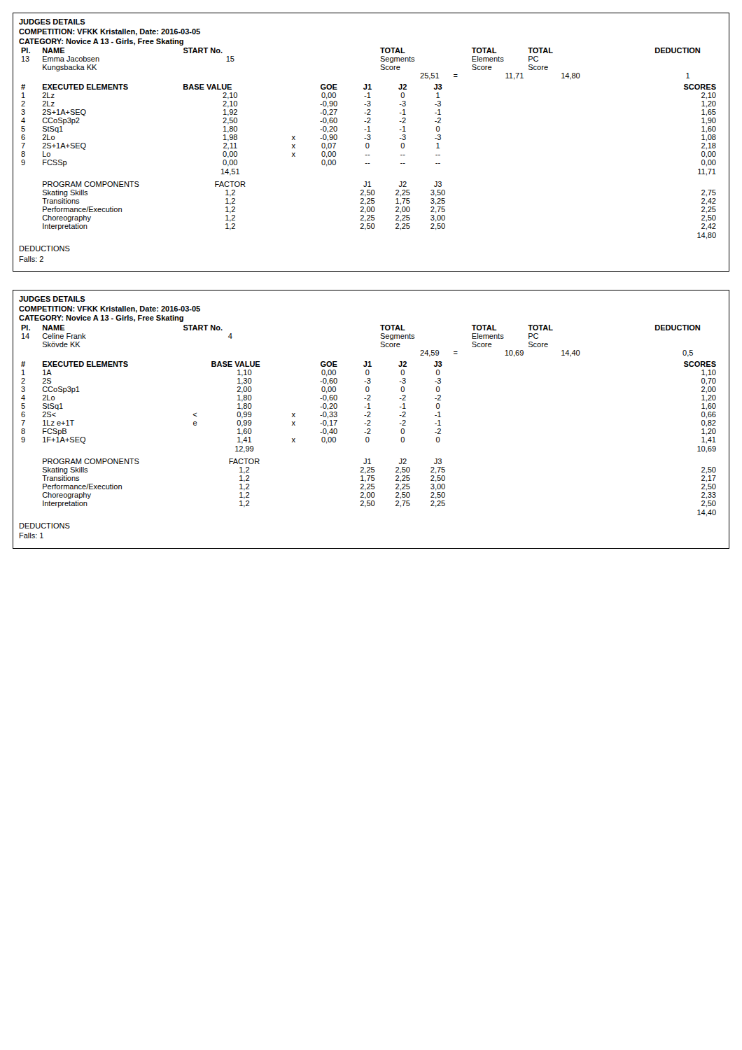JUDGES DETAILS
COMPETITION: VFKK Kristallen, Date: 2016-03-05
CATEGORY: Novice A 13 - Girls, Free Skating
| Pl. | NAME | START No. | | | | TOTAL | | TOTAL | TOTAL | | DEDUCTION |
| --- | --- | --- | --- | --- | --- | --- | --- | --- | --- | --- | --- |
| 13 | Emma Jacobsen | 15 | | | | Segments | | Elements | PC | | |
| | Kungsbacka KK | | | | | Score | | Score | Score | | |
| | | | | | | 25,51 | = | 11,71 | 14,80 | | 1 |
| # | EXECUTED ELEMENTS | BASE VALUE | | GOE | J1 | J2 | J3 | | SCORES |
| --- | --- | --- | --- | --- | --- | --- | --- | --- | --- |
| 1 | 2Lz | 2,10 | | 0,00 | -1 | 0 | 1 | | 2,10 |
| 2 | 2Lz | 2,10 | | -0,90 | -3 | -3 | -3 | | 1,20 |
| 3 | 2S+1A+SEQ | 1,92 | | -0,27 | -2 | -1 | -1 | | 1,65 |
| 4 | CCoSp3p2 | 2,50 | | -0,60 | -2 | -2 | -2 | | 1,90 |
| 5 | StSq1 | 1,80 | | -0,20 | -1 | -1 | 0 | | 1,60 |
| 6 | 2Lo | 1,98 | x | -0,90 | -3 | -3 | -3 | | 1,08 |
| 7 | 2S+1A+SEQ | 2,11 | x | 0,07 | 0 | 0 | 1 | | 2,18 |
| 8 | Lo | 0,00 | x | 0,00 | -- | -- | -- | | 0,00 |
| 9 | FCSSp | 0,00 | | 0,00 | -- | -- | -- | | 0,00 |
| | | 14,51 | | | | | | | 11,71 |
| | PROGRAM COMPONENTS | FACTOR | | | J1 | J2 | J3 | | |
| | Skating Skills | 1,2 | | | 2,50 | 2,25 | 3,50 | | 2,75 |
| | Transitions | 1,2 | | | 2,25 | 1,75 | 3,25 | | 2,42 |
| | Performance/Execution | 1,2 | | | 2,00 | 2,00 | 2,75 | | 2,25 |
| | Choreography | 1,2 | | | 2,25 | 2,25 | 3,00 | | 2,50 |
| | Interpretation | 1,2 | | | 2,50 | 2,25 | 2,50 | | 2,42 |
| | | | | | | | | | 14,80 |
DEDUCTIONS
Falls: 2
JUDGES DETAILS
COMPETITION: VFKK Kristallen, Date: 2016-03-05
CATEGORY: Novice A 13 - Girls, Free Skating
| Pl. | NAME | START No. | | | | TOTAL | | TOTAL | TOTAL | | DEDUCTION |
| --- | --- | --- | --- | --- | --- | --- | --- | --- | --- | --- | --- |
| 14 | Celine Frank | 4 | | | | Segments | | Elements | PC | | |
| | Skövde KK | | | | | Score | | Score | Score | | |
| | | | | | | 24,59 | = | 10,69 | 14,40 | | 0,5 |
| # | EXECUTED ELEMENTS | | BASE VALUE | | GOE | J1 | J2 | J3 | | SCORES |
| --- | --- | --- | --- | --- | --- | --- | --- | --- | --- | --- |
| 1 | 1A | | 1,10 | | 0,00 | 0 | 0 | 0 | | 1,10 |
| 2 | 2S | | 1,30 | | -0,60 | -3 | -3 | -3 | | 0,70 |
| 3 | CCoSp3p1 | | 2,00 | | 0,00 | 0 | 0 | 0 | | 2,00 |
| 4 | 2Lo | | 1,80 | | -0,60 | -2 | -2 | -2 | | 1,20 |
| 5 | StSq1 | | 1,80 | | -0,20 | -1 | -1 | 0 | | 1,60 |
| 6 | 2S< | < | 0,99 | x | -0,33 | -2 | -2 | -1 | | 0,66 |
| 7 | 1Lz e+1T | e | 0,99 | x | -0,17 | -2 | -2 | -1 | | 0,82 |
| 8 | FCSpB | | 1,60 | | -0,40 | -2 | 0 | -2 | | 1,20 |
| 9 | 1F+1A+SEQ | | 1,41 | x | 0,00 | 0 | 0 | 0 | | 1,41 |
| | | | 12,99 | | | | | | | 10,69 |
| | PROGRAM COMPONENTS | | FACTOR | | | J1 | J2 | J3 | | |
| | Skating Skills | | 1,2 | | | 2,25 | 2,50 | 2,75 | | 2,50 |
| | Transitions | | 1,2 | | | 1,75 | 2,25 | 2,50 | | 2,17 |
| | Performance/Execution | | 1,2 | | | 2,25 | 2,25 | 3,00 | | 2,50 |
| | Choreography | | 1,2 | | | 2,00 | 2,50 | 2,50 | | 2,33 |
| | Interpretation | | 1,2 | | | 2,50 | 2,75 | 2,25 | | 2,50 |
| | | | | | | | | | | 14,40 |
DEDUCTIONS
Falls: 1